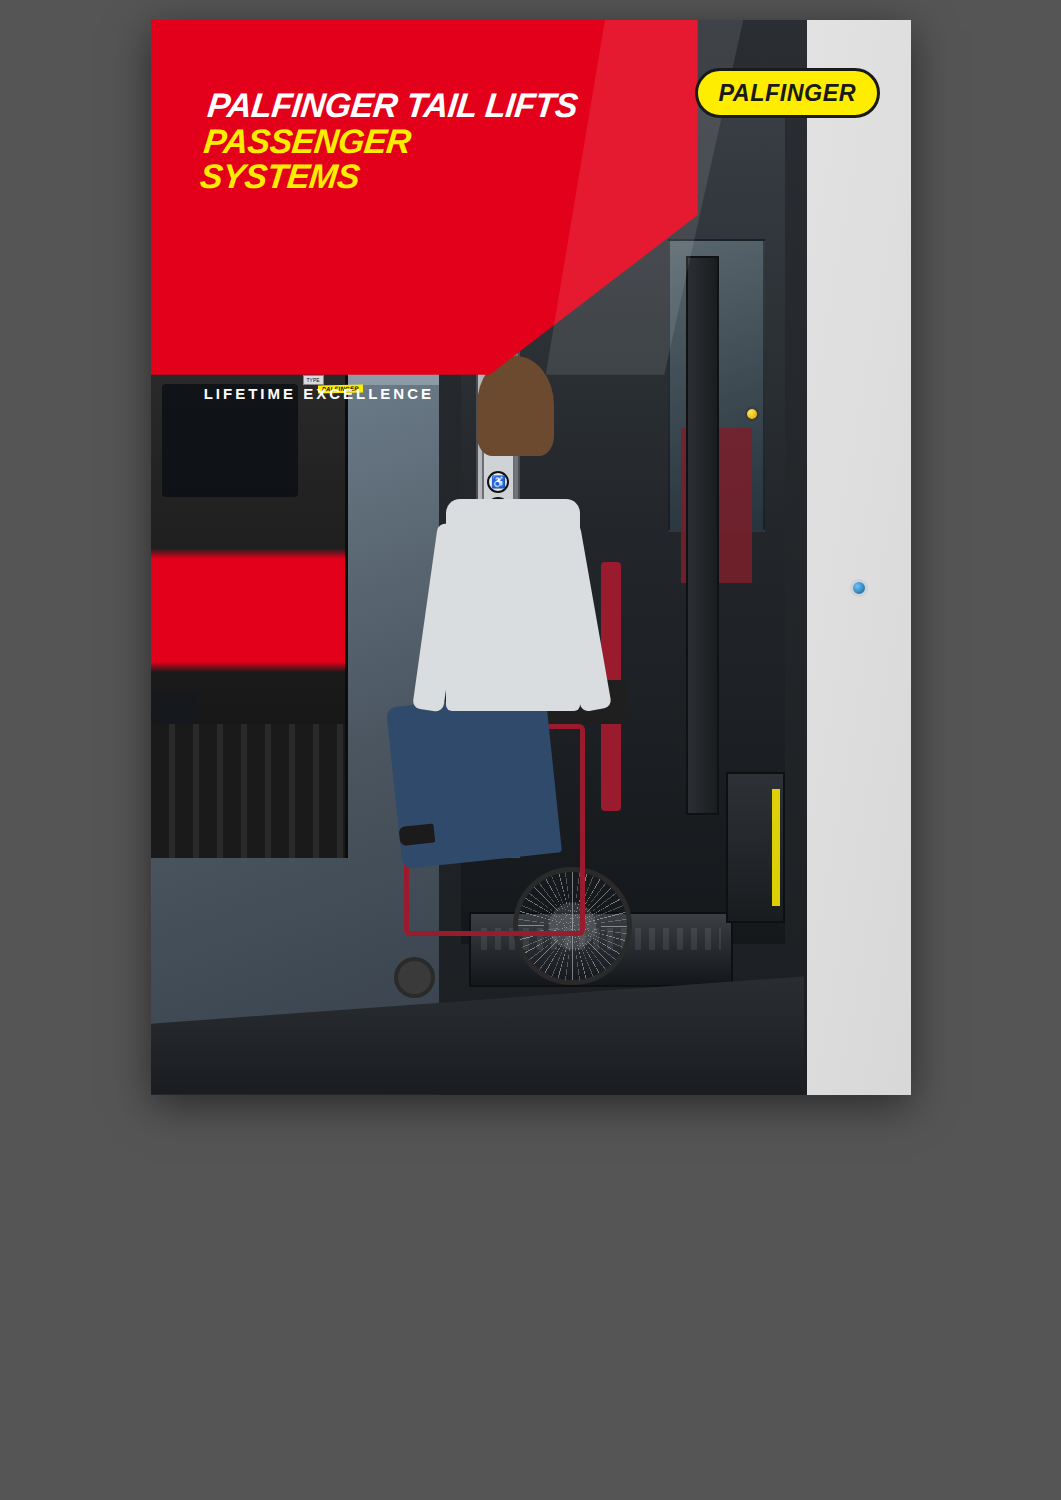♿ P max.
350 KG
PALFINGER
TYPE
PALFINGER TAIL LIFTS PASSENGER
SYSTEMS
Lifetime Excellence
PALFINGER
Cover of the PALFINGER Tail Lifts Passenger Systems brochure. Tagline: Lifetime Excellence. Photograph shows a wheelchair user on a PALFINGER passenger lift platform at the doorway of a train, with a load capacity plate reading maximum 350 kg.